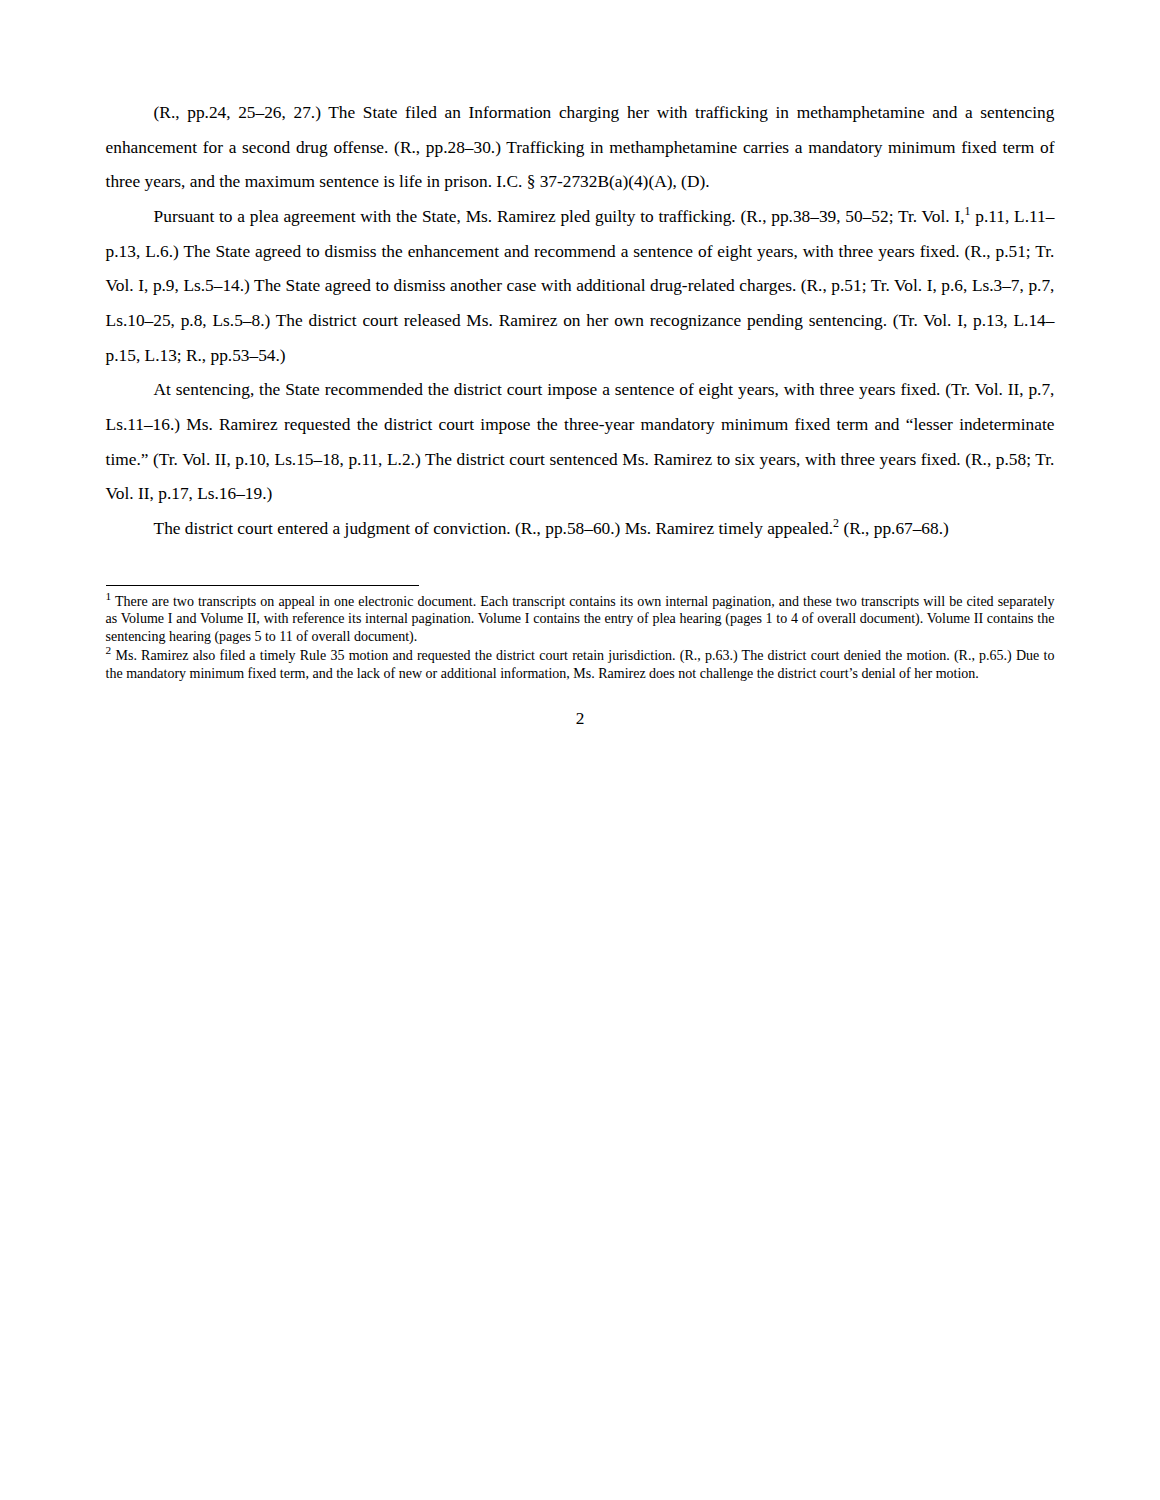(R., pp.24, 25–26, 27.) The State filed an Information charging her with trafficking in methamphetamine and a sentencing enhancement for a second drug offense. (R., pp.28–30.) Trafficking in methamphetamine carries a mandatory minimum fixed term of three years, and the maximum sentence is life in prison. I.C. § 37-2732B(a)(4)(A), (D).
Pursuant to a plea agreement with the State, Ms. Ramirez pled guilty to trafficking. (R., pp.38–39, 50–52; Tr. Vol. I,1 p.11, L.11–p.13, L.6.) The State agreed to dismiss the enhancement and recommend a sentence of eight years, with three years fixed. (R., p.51; Tr. Vol. I, p.9, Ls.5–14.) The State agreed to dismiss another case with additional drug-related charges. (R., p.51; Tr. Vol. I, p.6, Ls.3–7, p.7, Ls.10–25, p.8, Ls.5–8.) The district court released Ms. Ramirez on her own recognizance pending sentencing. (Tr. Vol. I, p.13, L.14–p.15, L.13; R., pp.53–54.)
At sentencing, the State recommended the district court impose a sentence of eight years, with three years fixed. (Tr. Vol. II, p.7, Ls.11–16.) Ms. Ramirez requested the district court impose the three-year mandatory minimum fixed term and “lesser indeterminate time.” (Tr. Vol. II, p.10, Ls.15–18, p.11, L.2.) The district court sentenced Ms. Ramirez to six years, with three years fixed. (R., p.58; Tr. Vol. II, p.17, Ls.16–19.)
The district court entered a judgment of conviction. (R., pp.58–60.) Ms. Ramirez timely appealed.2 (R., pp.67–68.)
1 There are two transcripts on appeal in one electronic document. Each transcript contains its own internal pagination, and these two transcripts will be cited separately as Volume I and Volume II, with reference its internal pagination. Volume I contains the entry of plea hearing (pages 1 to 4 of overall document). Volume II contains the sentencing hearing (pages 5 to 11 of overall document).
2 Ms. Ramirez also filed a timely Rule 35 motion and requested the district court retain jurisdiction. (R., p.63.) The district court denied the motion. (R., p.65.) Due to the mandatory minimum fixed term, and the lack of new or additional information, Ms. Ramirez does not challenge the district court’s denial of her motion.
2